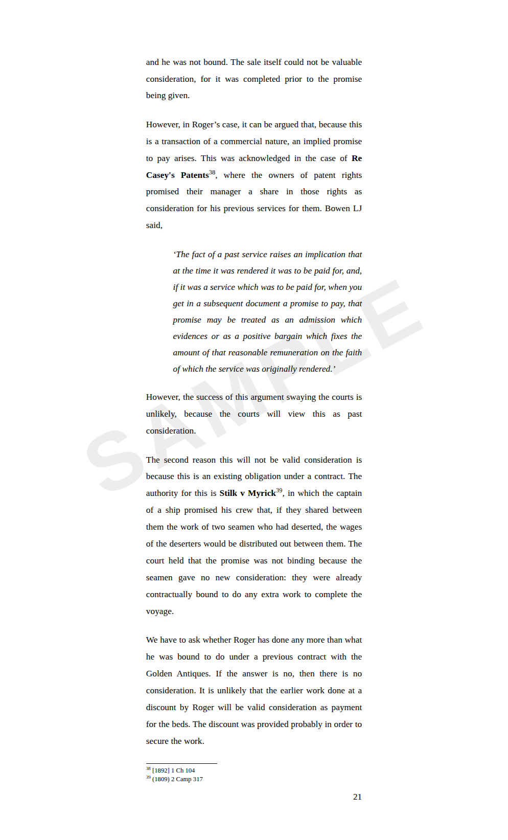SAMPLE
and he was not bound. The sale itself could not be valuable consideration, for it was completed prior to the promise being given.
However, in Roger’s case, it can be argued that, because this is a transaction of a commercial nature, an implied promise to pay arises. This was acknowledged in the case of Re Casey's Patents38, where the owners of patent rights promised their manager a share in those rights as consideration for his previous services for them. Bowen LJ said,
‘The fact of a past service raises an implication that at the time it was rendered it was to be paid for, and, if it was a service which was to be paid for, when you get in a subsequent document a promise to pay, that promise may be treated as an admission which evidences or as a positive bargain which fixes the amount of that reasonable remuneration on the faith of which the service was originally rendered.’
However, the success of this argument swaying the courts is unlikely, because the courts will view this as past consideration.
The second reason this will not be valid consideration is because this is an existing obligation under a contract. The authority for this is Stilk v Myrick39, in which the captain of a ship promised his crew that, if they shared between them the work of two seamen who had deserted, the wages of the deserters would be distributed out between them. The court held that the promise was not binding because the seamen gave no new consideration: they were already contractually bound to do any extra work to complete the voyage.
We have to ask whether Roger has done any more than what he was bound to do under a previous contract with the Golden Antiques. If the answer is no, then there is no consideration. It is unlikely that the earlier work done at a discount by Roger will be valid consideration as payment for the beds. The discount was provided probably in order to secure the work.
38 [1892] 1 Ch 104
39 (1809) 2 Camp 317
21